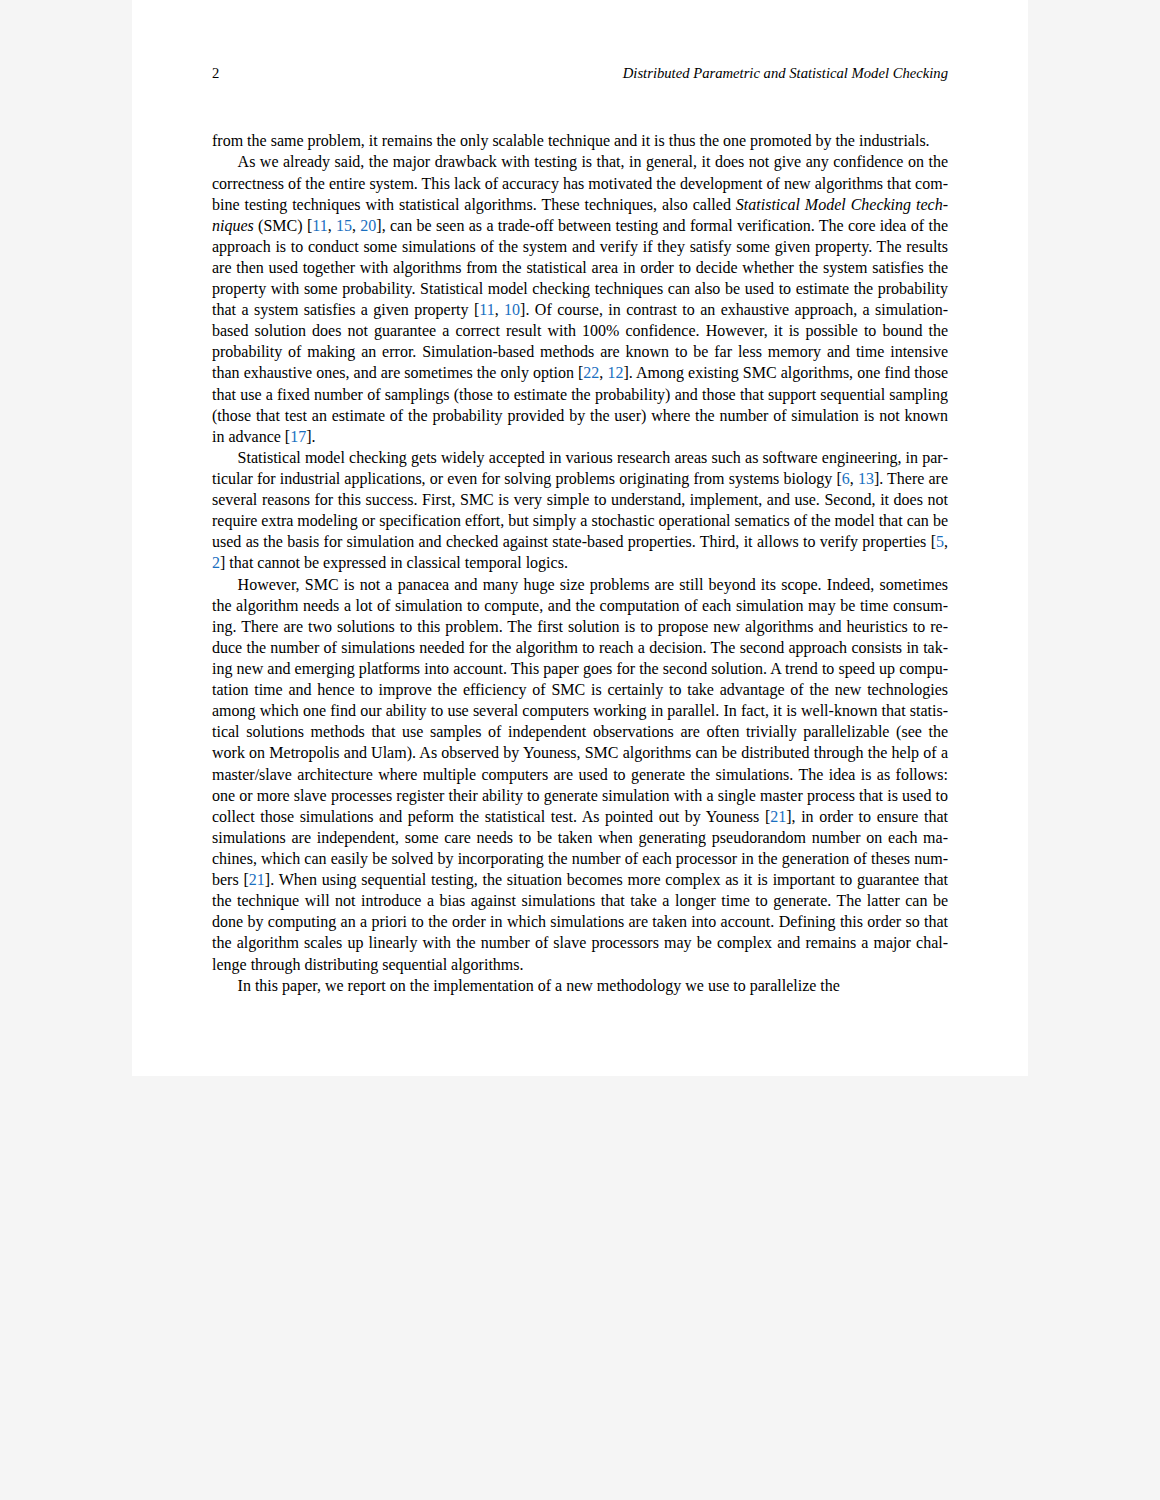2 Distributed Parametric and Statistical Model Checking
from the same problem, it remains the only scalable technique and it is thus the one promoted by the industrials.
As we already said, the major drawback with testing is that, in general, it does not give any confidence on the correctness of the entire system. This lack of accuracy has motivated the development of new algorithms that combine testing techniques with statistical algorithms. These techniques, also called Statistical Model Checking techniques (SMC) [11, 15, 20], can be seen as a trade-off between testing and formal verification. The core idea of the approach is to conduct some simulations of the system and verify if they satisfy some given property. The results are then used together with algorithms from the statistical area in order to decide whether the system satisfies the property with some probability. Statistical model checking techniques can also be used to estimate the probability that a system satisfies a given property [11, 10]. Of course, in contrast to an exhaustive approach, a simulation-based solution does not guarantee a correct result with 100% confidence. However, it is possible to bound the probability of making an error. Simulation-based methods are known to be far less memory and time intensive than exhaustive ones, and are sometimes the only option [22, 12]. Among existing SMC algorithms, one find those that use a fixed number of samplings (those to estimate the probability) and those that support sequential sampling (those that test an estimate of the probability provided by the user) where the number of simulation is not known in advance [17].
Statistical model checking gets widely accepted in various research areas such as software engineering, in particular for industrial applications, or even for solving problems originating from systems biology [6, 13]. There are several reasons for this success. First, SMC is very simple to understand, implement, and use. Second, it does not require extra modeling or specification effort, but simply a stochastic operational sematics of the model that can be used as the basis for simulation and checked against state-based properties. Third, it allows to verify properties [5, 2] that cannot be expressed in classical temporal logics.
However, SMC is not a panacea and many huge size problems are still beyond its scope. Indeed, sometimes the algorithm needs a lot of simulation to compute, and the computation of each simulation may be time consuming. There are two solutions to this problem. The first solution is to propose new algorithms and heuristics to reduce the number of simulations needed for the algorithm to reach a decision. The second approach consists in taking new and emerging platforms into account. This paper goes for the second solution. A trend to speed up computation time and hence to improve the efficiency of SMC is certainly to take advantage of the new technologies among which one find our ability to use several computers working in parallel. In fact, it is well-known that statistical solutions methods that use samples of independent observations are often trivially parallelizable (see the work on Metropolis and Ulam). As observed by Youness, SMC algorithms can be distributed through the help of a master/slave architecture where multiple computers are used to generate the simulations. The idea is as follows: one or more slave processes register their ability to generate simulation with a single master process that is used to collect those simulations and peform the statistical test. As pointed out by Youness [21], in order to ensure that simulations are independent, some care needs to be taken when generating pseudorandom number on each machines, which can easily be solved by incorporating the number of each processor in the generation of theses numbers [21]. When using sequential testing, the situation becomes more complex as it is important to guarantee that the technique will not introduce a bias against simulations that take a longer time to generate. The latter can be done by computing an a priori to the order in which simulations are taken into account. Defining this order so that the algorithm scales up linearly with the number of slave processors may be complex and remains a major challenge through distributing sequential algorithms.
In this paper, we report on the implementation of a new methodology we use to parallelize the